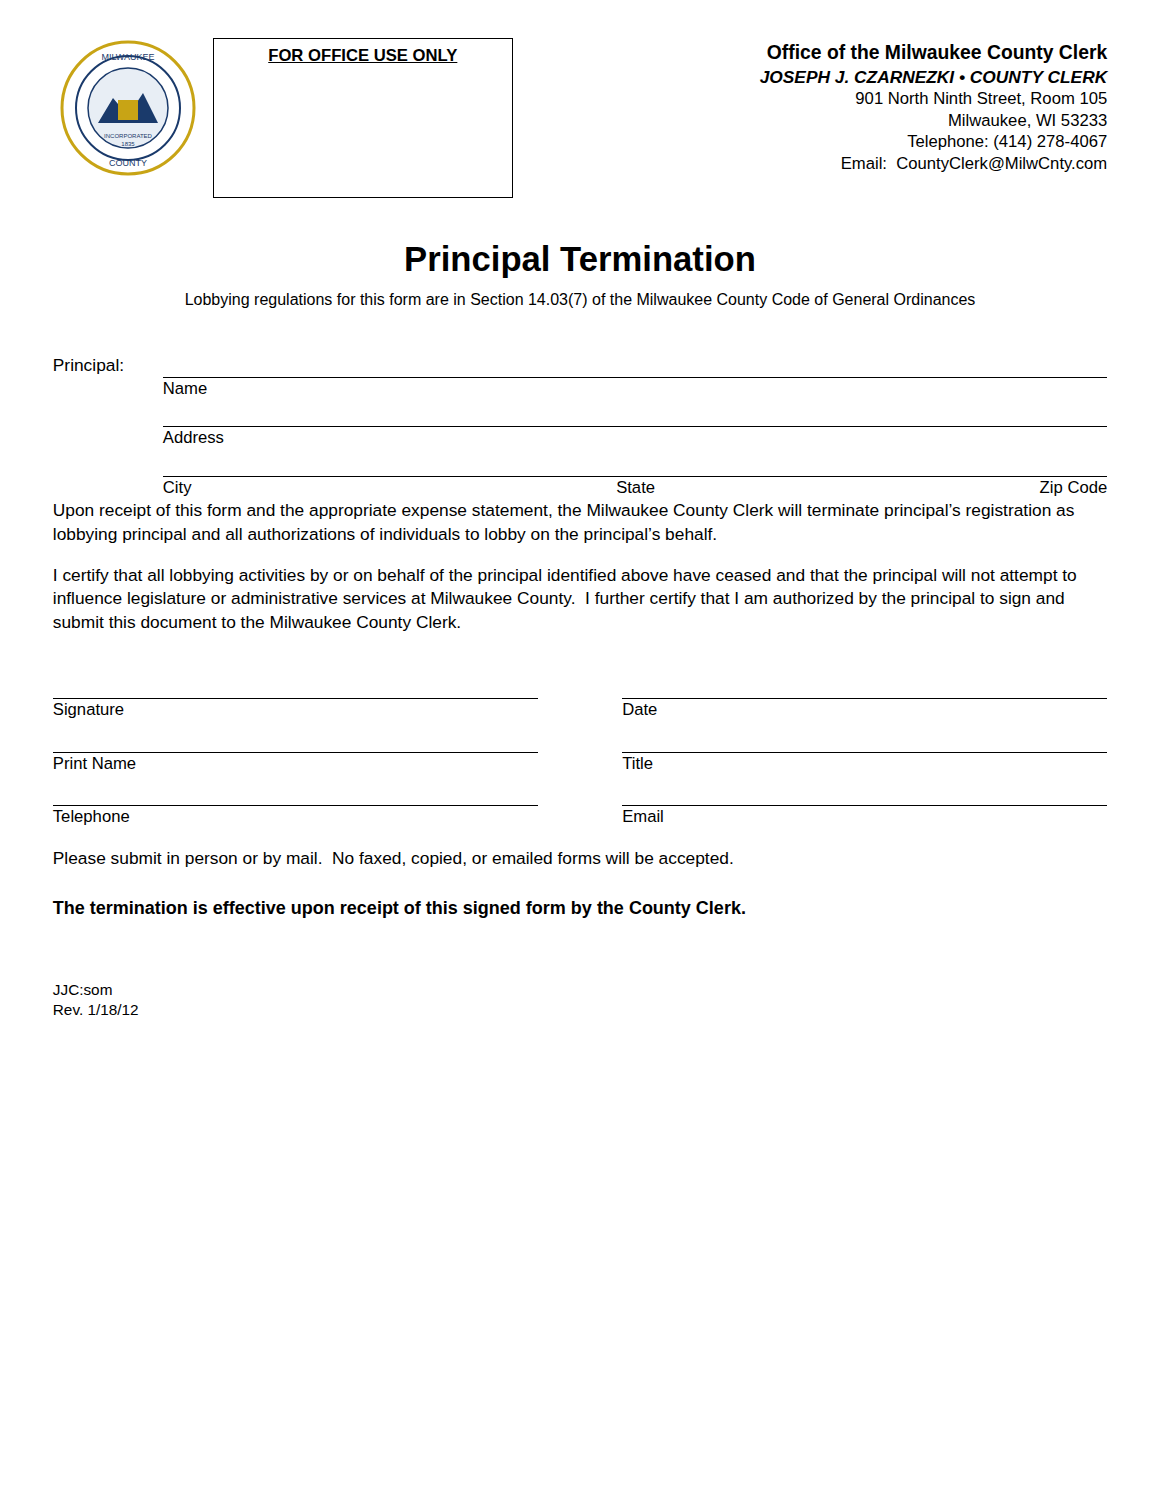FOR OFFICE USE ONLY
Office of the Milwaukee County Clerk
JOSEPH J. CZARNEZKI • COUNTY CLERK
901 North Ninth Street, Room 105
Milwaukee, WI 53233
Telephone: (414) 278-4067
Email: CountyClerk@MilwCnty.com
Principal Termination
Lobbying regulations for this form are in Section 14.03(7) of the Milwaukee County Code of General Ordinances
| Principal: | |
| | Name |
| | Address |
| | City State Zip Code |
Upon receipt of this form and the appropriate expense statement, the Milwaukee County Clerk will terminate principal’s registration as lobbying principal and all authorizations of individuals to lobby on the principal’s behalf.
I certify that all lobbying activities by or on behalf of the principal identified above have ceased and that the principal will not attempt to influence legislature or administrative services at Milwaukee County. I further certify that I am authorized by the principal to sign and submit this document to the Milwaukee County Clerk.
| Signature | | Date |
| Print Name | | Title |
| Telephone | | Email |
Please submit in person or by mail. No faxed, copied, or emailed forms will be accepted.
The termination is effective upon receipt of this signed form by the County Clerk.
JJC:som
Rev. 1/18/12